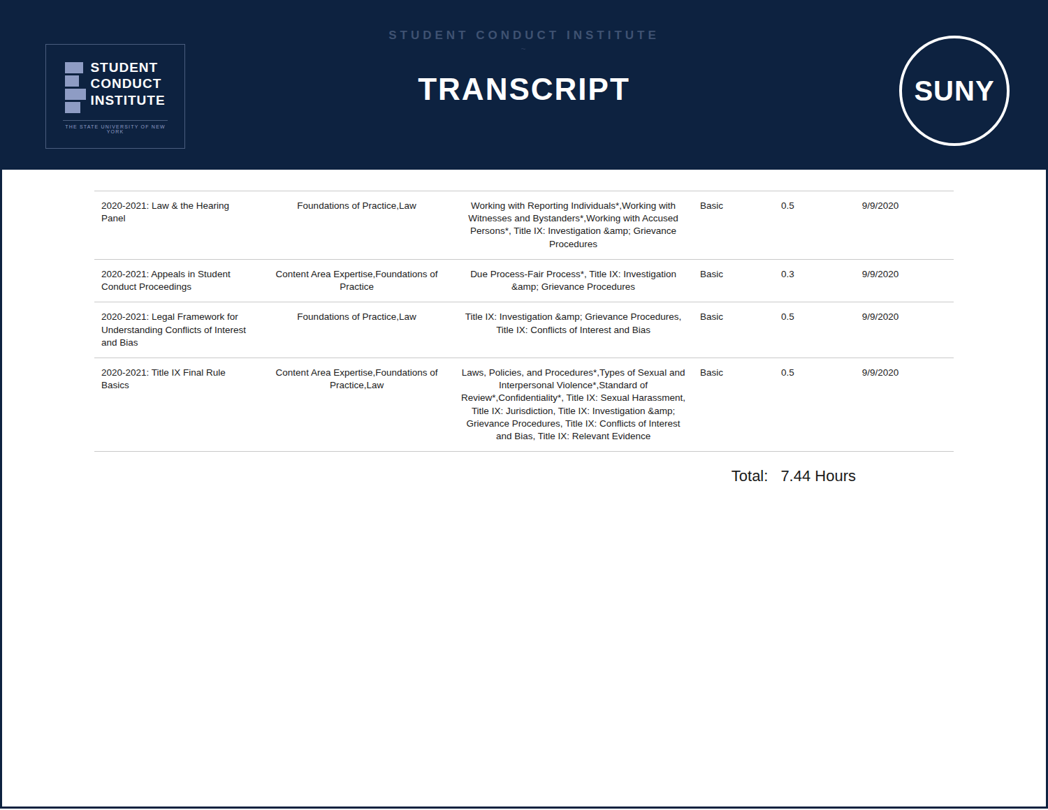STUDENT
CONDUCT
INSTITUTE
THE STATE UNIVERSITY OF NEW YORK
STUDENT CONDUCT INSTITUTE
~
TRANSCRIPT
SUNY
| 2020-2021: Law & the Hearing Panel | Foundations of Practice,Law | Working with Reporting Individuals*,Working with Witnesses and Bystanders*,Working with Accused Persons*, Title IX: Investigation &amp; Grievance Procedures | Basic | 0.5 | 9/9/2020 |
| 2020-2021: Appeals in Student Conduct Proceedings | Content Area Expertise,Foundations of Practice | Due Process-Fair Process*, Title IX: Investigation &amp; Grievance Procedures | Basic | 0.3 | 9/9/2020 |
| 2020-2021: Legal Framework for Understanding Conflicts of Interest and Bias | Foundations of Practice,Law | Title IX: Investigation &amp; Grievance Procedures, Title IX: Conflicts of Interest and Bias | Basic | 0.5 | 9/9/2020 |
| 2020-2021: Title IX Final Rule Basics | Content Area Expertise,Foundations of Practice,Law | Laws, Policies, and Procedures*,Types of Sexual and Interpersonal Violence*,Standard of Review*,Confidentiality*, Title IX: Sexual Harassment, Title IX: Jurisdiction, Title IX: Investigation &amp; Grievance Procedures, Title IX: Conflicts of Interest and Bias, Title IX: Relevant Evidence | Basic | 0.5 | 9/9/2020 |
Total: 7.44 Hours